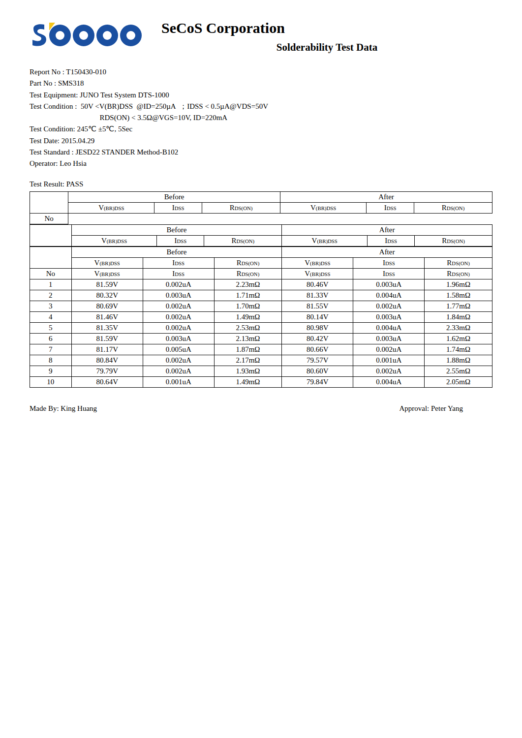SeCoS Corporation
Solderability Test Data
Report No : T150430-010
Part No : SMS318
Test Equipment: JUNO Test System DTS-1000
Test Condition : 50V <V(BR)DSS @ID=250µA ；IDSS < 0.5µA@VDS=50V
RDS(ON) < 3.5Ω@VGS=10V, ID=220mA
Test Condition: 245℃ ±5℃, 5Sec
Test Date: 2015.04.29
Test Standard : JESD22 STANDER Method-B102
Operator: Leo Hsia
Test Result: PASS
| | Before | After |
| --- | --- | --- |
| V (BR)DSS | I DSS | R DS(ON) | V (BR)DSS | I DSS | R DS(ON) |
| No | |
| | Before | After |
| --- | --- | --- |
| V (BR)DSS | I DSS | R DS(ON) | V (BR)DSS | I DSS | R DS(ON) |
| | Before | After |
| --- | --- | --- |
| V (BR)DSS | I DSS | R DS(ON) | V (BR)DSS | I DSS | R DS(ON) |
| No | V (BR)DSS | I DSS | R DS(ON) | V (BR)DSS | I DSS | R DS(ON) |
| 1 | 81.59V | 0.002uA | 2.23mΩ | 80.46V | 0.003uA | 1.96mΩ |
| 2 | 80.32V | 0.003uA | 1.71mΩ | 81.33V | 0.004uA | 1.58mΩ |
| 3 | 80.69V | 0.002uA | 1.70mΩ | 81.55V | 0.002uA | 1.77mΩ |
| 4 | 81.46V | 0.002uA | 1.49mΩ | 80.14V | 0.003uA | 1.84mΩ |
| 5 | 81.35V | 0.002uA | 2.53mΩ | 80.98V | 0.004uA | 2.33mΩ |
| 6 | 81.59V | 0.003uA | 2.13mΩ | 80.42V | 0.003uA | 1.62mΩ |
| 7 | 81.17V | 0.005uA | 1.87mΩ | 80.66V | 0.002uA | 1.74mΩ |
| 8 | 80.84V | 0.002uA | 2.17mΩ | 79.57V | 0.001uA | 1.88mΩ |
| 9 | 79.79V | 0.002uA | 1.93mΩ | 80.60V | 0.002uA | 2.55mΩ |
| 10 | 80.64V | 0.001uA | 1.49mΩ | 79.84V | 0.004uA | 2.05mΩ |
Made By: King Huang Approval: Peter Yang